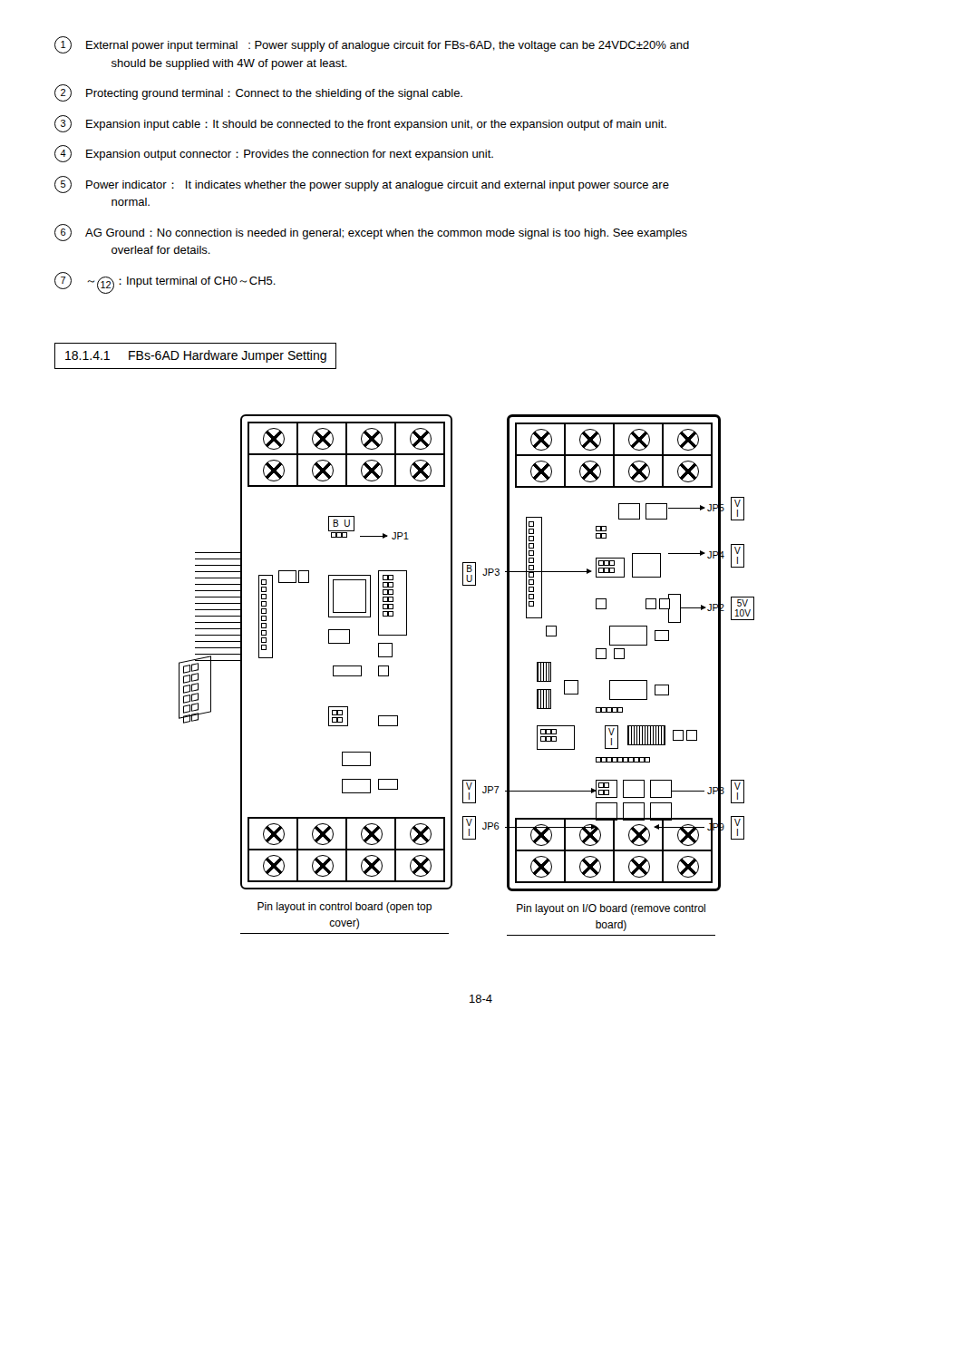1 External power input terminal : Power supply of analogue circuit for FBs-6AD, the voltage can be 24VDC±20% and should be supplied with 4W of power at least.
2 Protecting ground terminal：Connect to the shielding of the signal cable.
3 Expansion input cable：It should be connected to the front expansion unit, or the expansion output of main unit.
4 Expansion output connector：Provides the connection for next expansion unit.
5 Power indicator： It indicates whether the power supply at analogue circuit and external input power source are normal.
6 AG Ground：No connection is needed in general; except when the common mode signal is too high. See examples overleaf for details.
7～12：Input terminal of CH0～CH5.
18.1.4.1 FBs-6AD Hardware Jumper Setting
B U
JP1
Pin layout in control board (open top cover)
BU JP3
JP5 VI
JP4 VI
JP2 5V 10V
VI
VI JP7
VI JP6
JP8 VI
JP9 VI
Pin layout on I/O board (remove control board)
18-4